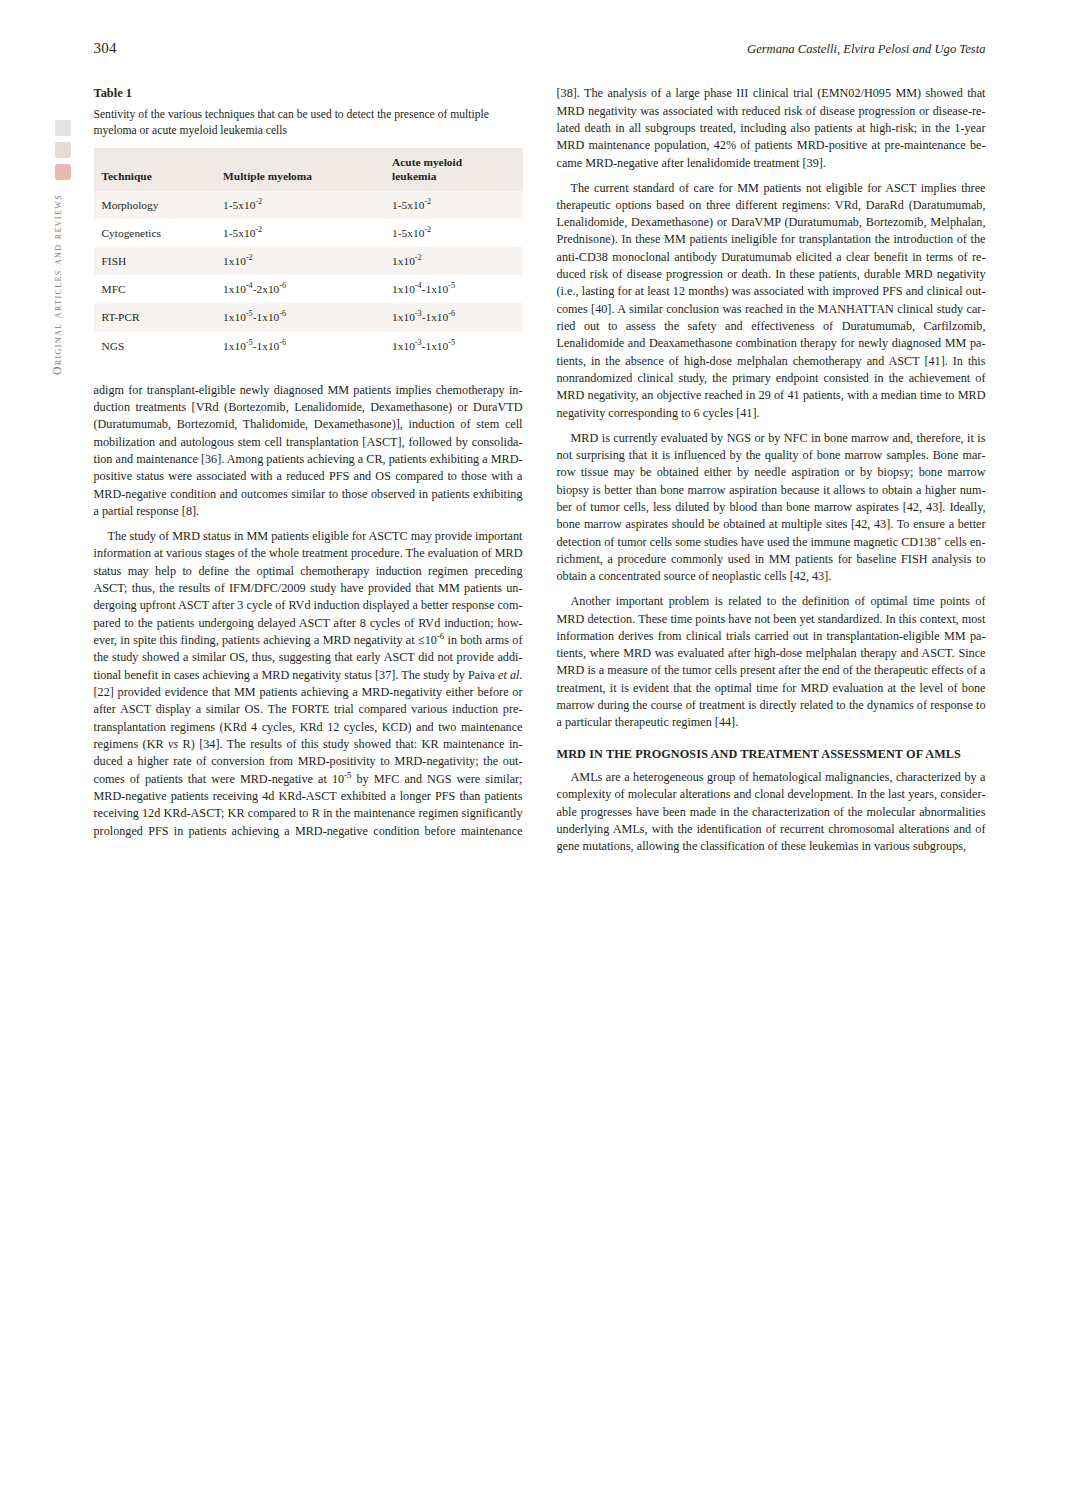304
Germana Castelli, Elvira Pelosi and Ugo Testa
Original articles and reviews
Table 1
Sentivity of the various techniques that can be used to detect the presence of multiple myeloma or acute myeloid leukemia cells
| Technique | Multiple myeloma | Acute myeloid leukemia |
| --- | --- | --- |
| Morphology | 1-5x10 -2 | 1-5x10 -2 |
| Cytogenetics | 1-5x10 -2 | 1-5x10 -2 |
| FISH | 1x10 -2 | 1x10 -2 |
| MFC | 1x10 -4 -2x10 -6 | 1x10 -4 -1x10 -5 |
| RT-PCR | 1x10 -5 -1x10 -6 | 1x10 -3 -1x10 -6 |
| NGS | 1x10 -5 -1x10 -6 | 1x10 -3 -1x10 -5 |
adigm for transplant-eligible newly diagnosed MM patients implies chemotherapy induction treatments [VRd (Bortezomib, Lenalidomide, Dexamethasone) or DuraVTD (Duratumumab, Bortezomid, Thalidomide, Dexamethasone)], induction of stem cell mobilization and autologous stem cell transplantation [ASCT], followed by consolidation and maintenance [36]. Among patients achieving a CR, patients exhibiting a MRD-positive status were associated with a reduced PFS and OS compared to those with a MRD-negative condition and outcomes similar to those observed in patients exhibiting a partial response [8].
The study of MRD status in MM patients eligible for ASCTC may provide important information at various stages of the whole treatment procedure. The evaluation of MRD status may help to define the optimal chemotherapy induction regimen preceding ASCT; thus, the results of IFM/DFC/2009 study have provided that MM patients undergoing upfront ASCT after 3 cycle of RVd induction displayed a better response compared to the patients undergoing delayed ASCT after 8 cycles of RVd induction; however, in spite this finding, patients achieving a MRD negativity at ≤10-6 in both arms of the study showed a similar OS, thus, suggesting that early ASCT did not provide additional benefit in cases achieving a MRD negativity status [37]. The study by Paiva et al. [22] provided evidence that MM patients achieving a MRD-negativity either before or after ASCT display a similar OS. The FORTE trial compared various induction pre-transplantation regimens (KRd 4 cycles, KRd 12 cycles, KCD) and two maintenance regimens (KR vs R) [34]. The results of this study showed that: KR maintenance induced a higher rate of conversion from MRD-positivity to MRD-negativity; the outcomes of patients that were MRD-negative at 10-5 by MFC and NGS were similar; MRD-negative patients receiving 4d KRd-ASCT exhibited a longer PFS than patients receiving 12d KRd-ASCT; KR compared to R in the maintenance regimen significantly prolonged PFS in patients achieving a MRD-negative condition before maintenance [38]. The analysis of a large phase III clinical trial (EMN02/H095 MM) showed that MRD negativity was associated with reduced risk of disease progression or disease-related death in all subgroups treated, including also patients at high-risk; in the 1-year MRD maintenance population, 42% of patients MRD-positive at pre-maintenance became MRD-negative after lenalidomide treatment [39].
The current standard of care for MM patients not eligible for ASCT implies three therapeutic options based on three different regimens: VRd, DaraRd (Daratumumab, Lenalidomide, Dexamethasone) or DaraVMP (Duratumumab, Bortezomib, Melphalan, Prednisone). In these MM patients ineligible for transplantation the introduction of the anti-CD38 monoclonal antibody Duratumumab elicited a clear benefit in terms of reduced risk of disease progression or death. In these patients, durable MRD negativity (i.e., lasting for at least 12 months) was associated with improved PFS and clinical outcomes [40]. A similar conclusion was reached in the MANHATTAN clinical study carried out to assess the safety and effectiveness of Duratumumab, Carfilzomib, Lenalidomide and Deaxamethasone combination therapy for newly diagnosed MM patients, in the absence of high-dose melphalan chemotherapy and ASCT [41]. In this nonrandomized clinical study, the primary endpoint consisted in the achievement of MRD negativity, an objective reached in 29 of 41 patients, with a median time to MRD negativity corresponding to 6 cycles [41].
MRD is currently evaluated by NGS or by NFC in bone marrow and, therefore, it is not surprising that it is influenced by the quality of bone marrow samples. Bone marrow tissue may be obtained either by needle aspiration or by biopsy; bone marrow biopsy is better than bone marrow aspiration because it allows to obtain a higher number of tumor cells, less diluted by blood than bone marrow aspirates [42, 43]. Ideally, bone marrow aspirates should be obtained at multiple sites [42, 43]. To ensure a better detection of tumor cells some studies have used the immune magnetic CD138+ cells enrichment, a procedure commonly used in MM patients for baseline FISH analysis to obtain a concentrated source of neoplastic cells [42, 43].
Another important problem is related to the definition of optimal time points of MRD detection. These time points have not been yet standardized. In this context, most information derives from clinical trials carried out in transplantation-eligible MM patients, where MRD was evaluated after high-dose melphalan therapy and ASCT. Since MRD is a measure of the tumor cells present after the end of the therapeutic effects of a treatment, it is evident that the optimal time for MRD evaluation at the level of bone marrow during the course of treatment is directly related to the dynamics of response to a particular therapeutic regimen [44].
MRD in the prognosis and treatment assessment of AMLs
AMLs are a heterogeneous group of hematological malignancies, characterized by a complexity of molecular alterations and clonal development. In the last years, considerable progresses have been made in the characterization of the molecular abnormalities underlying AMLs, with the identification of recurrent chromosomal alterations and of gene mutations, allowing the classification of these leukemias in various subgroups,